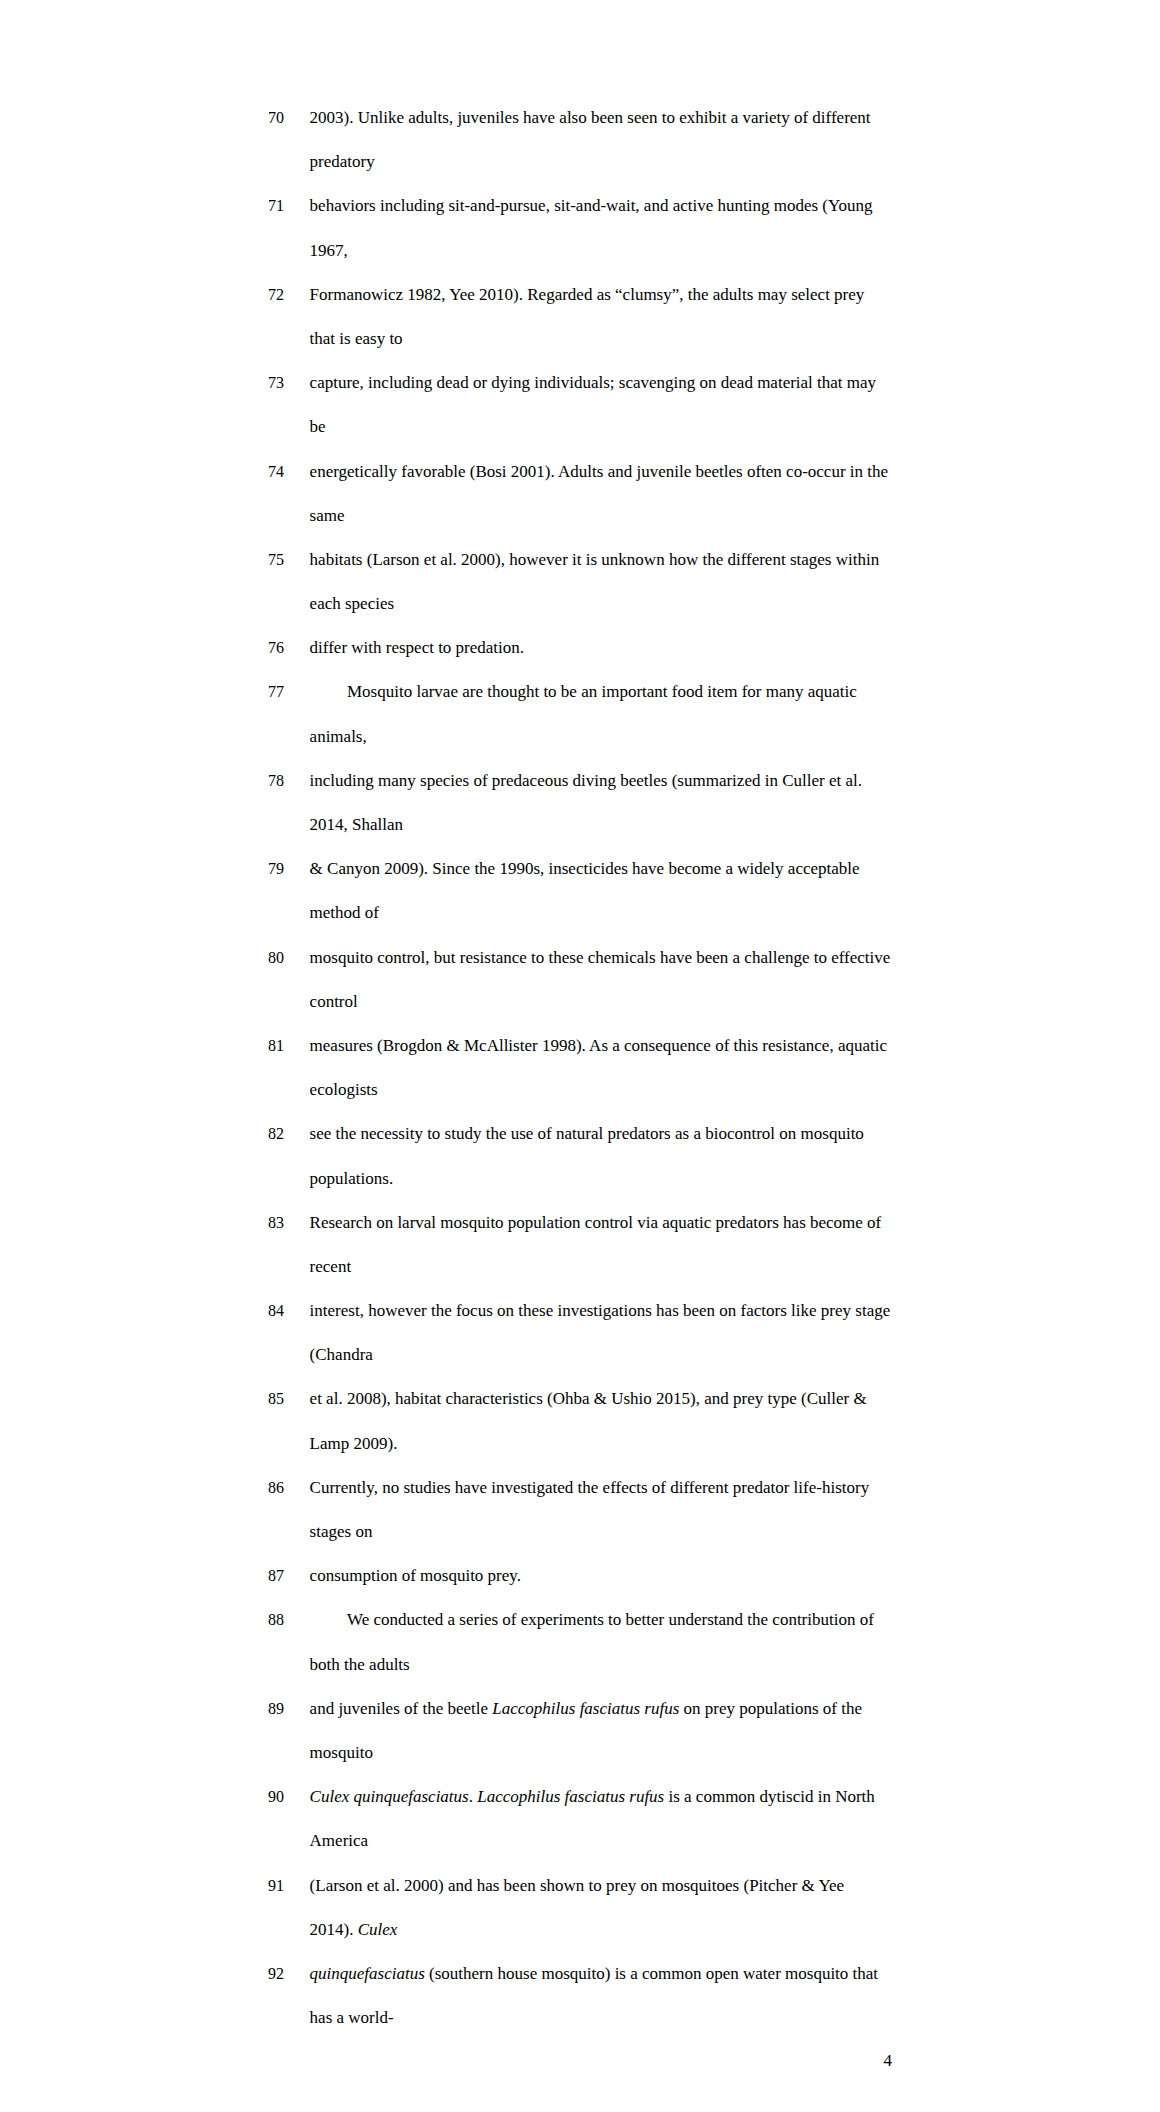702003). Unlike adults, juveniles have also been seen to exhibit a variety of different predatory
71 behaviors including sit-and-pursue, sit-and-wait, and active hunting modes (Young 1967,
72 Formanowicz 1982, Yee 2010). Regarded as “clumsy”, the adults may select prey that is easy to
73 capture, including dead or dying individuals; scavenging on dead material that may be
74 energetically favorable (Bosi 2001). Adults and juvenile beetles often co-occur in the same
75 habitats (Larson et al. 2000), however it is unknown how the different stages within each species
76 differ with respect to predation.
77 Mosquito larvae are thought to be an important food item for many aquatic animals,
78 including many species of predaceous diving beetles (summarized in Culler et al. 2014, Shallan
79& Canyon 2009). Since the 1990s, insecticides have become a widely acceptable method of
80 mosquito control, but resistance to these chemicals have been a challenge to effective control
81 measures (Brogdon & McAllister 1998). As a consequence of this resistance, aquatic ecologists
82 see the necessity to study the use of natural predators as a biocontrol on mosquito populations.
83 Research on larval mosquito population control via aquatic predators has become of recent
84 interest, however the focus on these investigations has been on factors like prey stage (Chandra
85 et al. 2008), habitat characteristics (Ohba & Ushio 2015), and prey type (Culler & Lamp 2009).
86 Currently, no studies have investigated the effects of different predator life-history stages on
87 consumption of mosquito prey.
88 We conducted a series of experiments to better understand the contribution of both the adults
89 and juveniles of the beetle Laccophilus fasciatus rufus on prey populations of the mosquito
90 Culex quinquefasciatus. Laccophilus fasciatus rufus is a common dytiscid in North America
91(Larson et al. 2000) and has been shown to prey on mosquitoes (Pitcher & Yee 2014). Culex
92 quinquefasciatus (southern house mosquito) is a common open water mosquito that has a world-
4